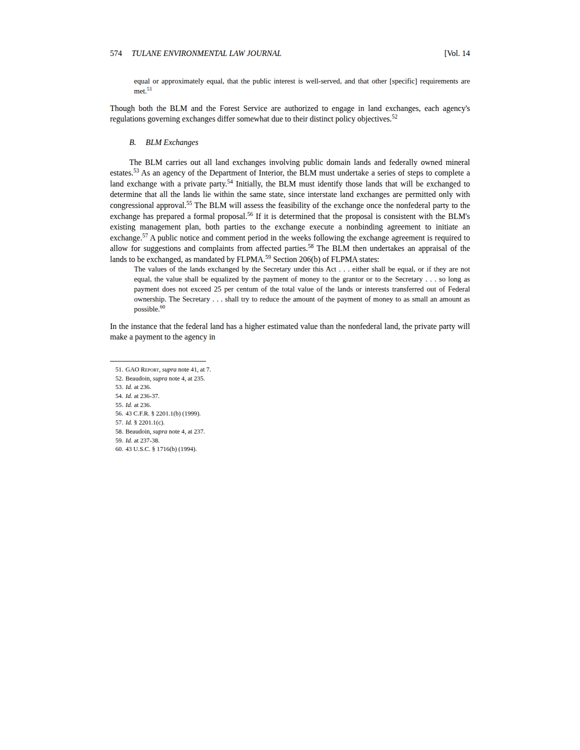574 TULANE ENVIRONMENTAL LAW JOURNAL [Vol. 14
equal or approximately equal, that the public interest is well-served, and that other [specific] requirements are met.51
Though both the BLM and the Forest Service are authorized to engage in land exchanges, each agency's regulations governing exchanges differ somewhat due to their distinct policy objectives.52
B. BLM Exchanges
The BLM carries out all land exchanges involving public domain lands and federally owned mineral estates.53 As an agency of the Department of Interior, the BLM must undertake a series of steps to complete a land exchange with a private party.54 Initially, the BLM must identify those lands that will be exchanged to determine that all the lands lie within the same state, since interstate land exchanges are permitted only with congressional approval.55 The BLM will assess the feasibility of the exchange once the nonfederal party to the exchange has prepared a formal proposal.56 If it is determined that the proposal is consistent with the BLM's existing management plan, both parties to the exchange execute a nonbinding agreement to initiate an exchange.57 A public notice and comment period in the weeks following the exchange agreement is required to allow for suggestions and complaints from affected parties.58 The BLM then undertakes an appraisal of the lands to be exchanged, as mandated by FLPMA.59 Section 206(b) of FLPMA states:
The values of the lands exchanged by the Secretary under this Act . . . either shall be equal, or if they are not equal, the value shall be equalized by the payment of money to the grantor or to the Secretary . . . so long as payment does not exceed 25 per centum of the total value of the lands or interests transferred out of Federal ownership. The Secretary . . . shall try to reduce the amount of the payment of money to as small an amount as possible.60
In the instance that the federal land has a higher estimated value than the nonfederal land, the private party will make a payment to the agency in
51. GAO Report, supra note 41, at 7.
52. Beaudoin, supra note 4, at 235.
53. Id. at 236.
54. Id. at 236-37.
55. Id. at 236.
56. 43 C.F.R. § 2201.1(b) (1999).
57. Id. § 2201.1(c).
58. Beaudoin, supra note 4, at 237.
59. Id. at 237-38.
60. 43 U.S.C. § 1716(b) (1994).